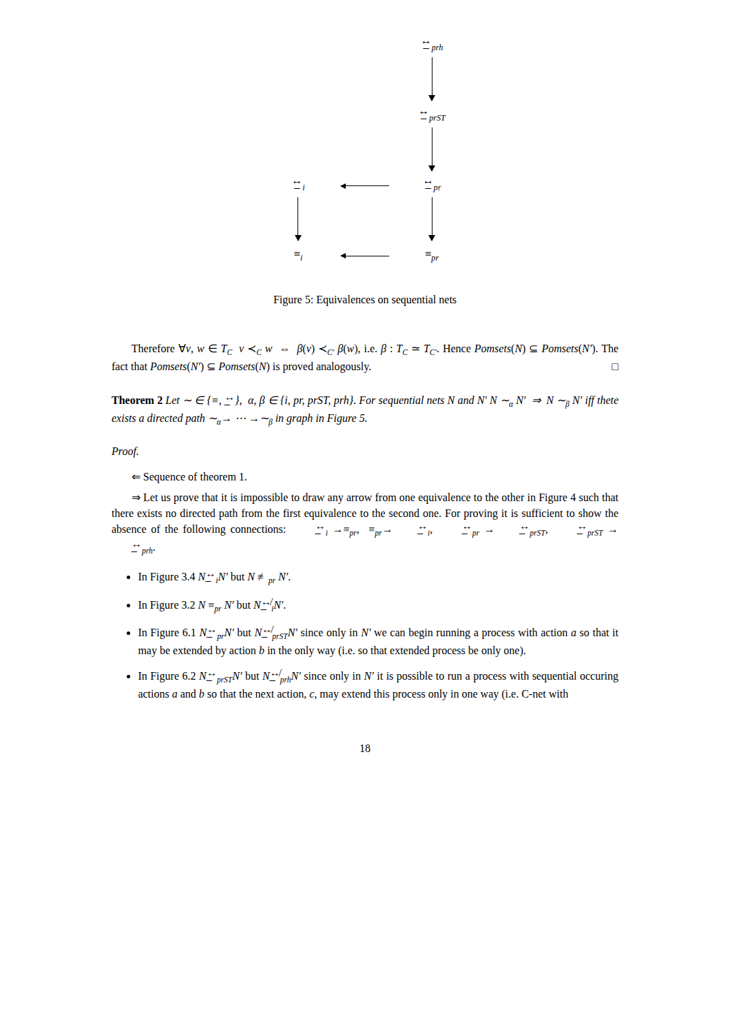| | | prh |
| | | prST |
| i | | pr |
| ≡ i | | ≡ pr |
Figure 5: Equivalences on sequential nets
Therefore ∀v, w ∈ TC v ≺C w ⇔ β(v) ≺C′ β(w), i.e. β : TC ≃ TC′. Hence Pomsets(N) ⊆ Pomsets(N′). The fact that Pomsets(N′) ⊆ Pomsets(N) is proved analogously. □
Theorem 2 Let ∼ ∈ {≡, }, α, β ∈ {i, pr, prST, prh}. For sequential nets N and N′ N ∼α N′ ⇒ N ∼β N′ iff thete exists a directed path ∼α→ ⋯ →∼β in graph in Figure 5.
Proof.
⇐ Sequence of theorem 1.
⇒ Let us prove that it is impossible to draw any arrow from one equivalence to the other in Figure 4 such that there exists no directed path from the first equivalence to the second one. For proving it is sufficient to show the absence of the following connections: i →≡pr, ≡pr→ i, pr → prST, prST → prh.
In Figure 3.4 NiN′ but N ≢pr N′.
In Figure 3.2 N ≡pr N′ but NiN′.
In Figure 6.1 NprN′ but NprSTN′ since only in N′ we can begin running a process with action a so that it may be extended by action b in the only way (i.e. so that extended process be only one).
In Figure 6.2 NprSTN′ but NprhN′ since only in N′ it is possible to run a process with sequential occuring actions a and b so that the next action, c, may extend this process only in one way (i.e. C-net with
18